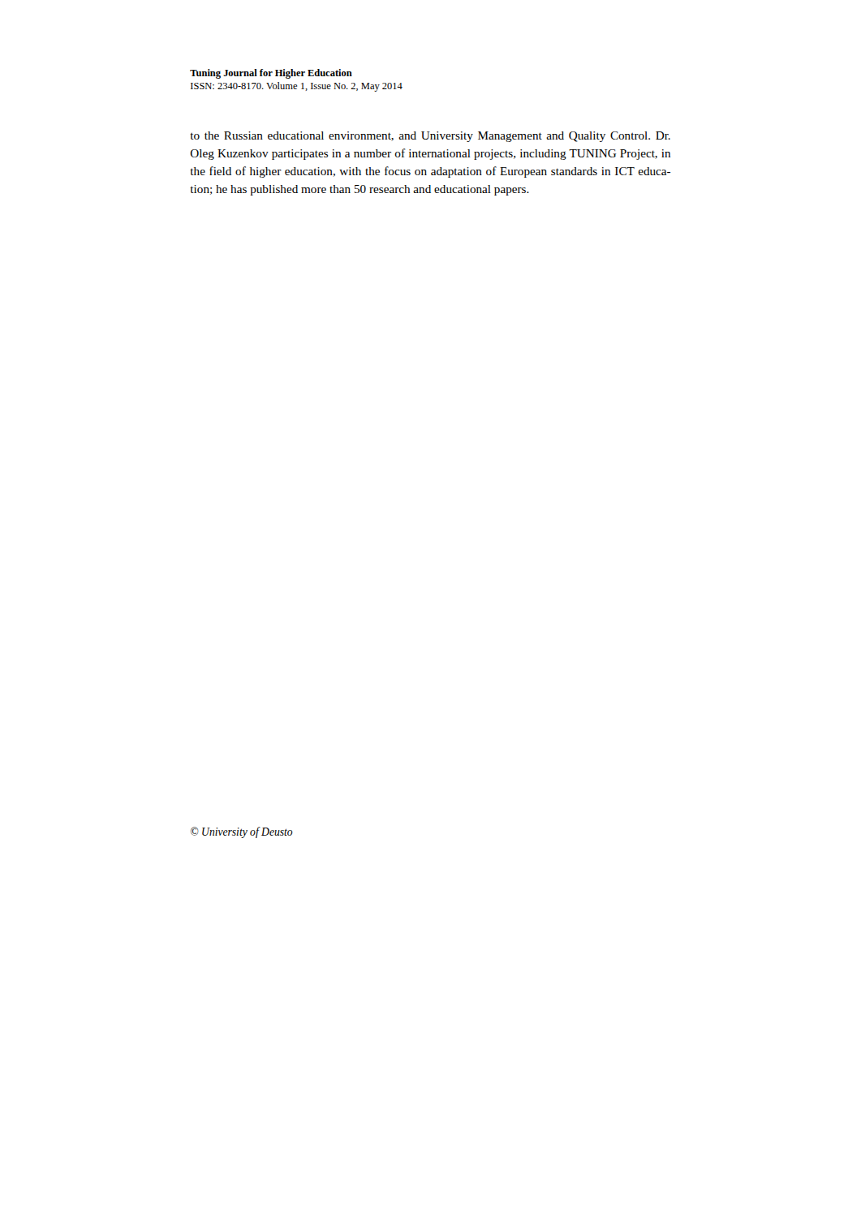Tuning Journal for Higher Education
ISSN: 2340-8170. Volume 1, Issue No. 2, May 2014
to the Russian educational environment, and University Management and Quality Control. Dr. Oleg Kuzenkov participates in a number of international projects, including TUNING Project, in the field of higher education, with the focus on adaptation of European standards in ICT education; he has published more than 50 research and educational papers.
© University of Deusto